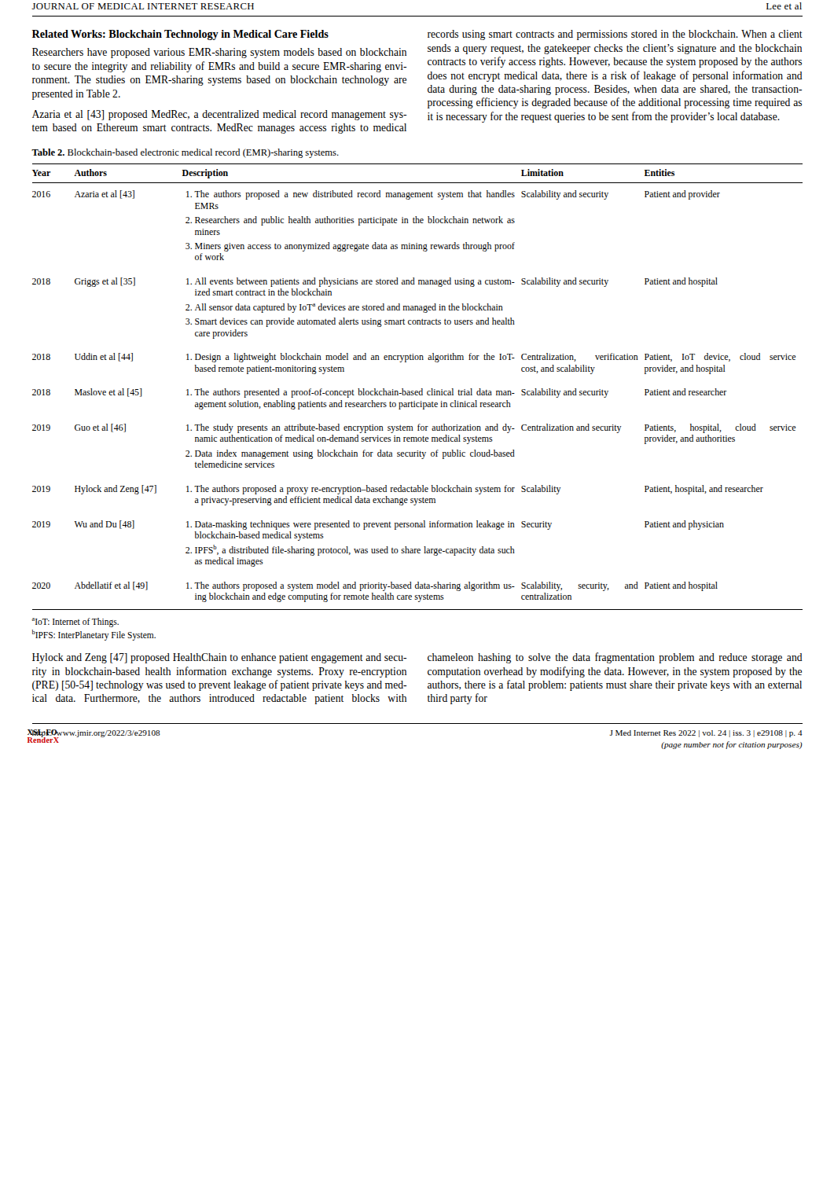Journal of Medical Internet Research Lee et al
Related Works: Blockchain Technology in Medical Care Fields
Researchers have proposed various EMR-sharing system models based on blockchain to secure the integrity and reliability of EMRs and build a secure EMR-sharing environment. The studies on EMR-sharing systems based on blockchain technology are presented in Table 2.
Azaria et al [43] proposed MedRec, a decentralized medical record management system based on Ethereum smart contracts. MedRec manages access rights to medical records using smart contracts and permissions stored in the blockchain. When a client sends a query request, the gatekeeper checks the client’s signature and the blockchain contracts to verify access rights. However, because the system proposed by the authors does not encrypt medical data, there is a risk of leakage of personal information and data during the data-sharing process. Besides, when data are shared, the transaction-processing efficiency is degraded because of the additional processing time required as it is necessary for the request queries to be sent from the provider’s local database.
Table 2. Blockchain-based electronic medical record (EMR)-sharing systems.
| Year | Authors | Description | Limitation | Entities |
| --- | --- | --- | --- | --- |
| 2016 | Azaria et al [43] | The authors proposed a new distributed record management system that handles EMRs Researchers and public health authorities participate in the blockchain network as miners Miners given access to anonymized aggregate data as mining rewards through proof of work | Scalability and security | Patient and provider |
| 2018 | Griggs et al [35] | All events between patients and physicians are stored and managed using a customized smart contract in the blockchain All sensor data captured by IoT a devices are stored and managed in the blockchain Smart devices can provide automated alerts using smart contracts to users and health care providers | Scalability and security | Patient and hospital |
| 2018 | Uddin et al [44] | Design a lightweight blockchain model and an encryption algorithm for the IoT-based remote patient-monitoring system | Centralization, verification cost, and scalability | Patient, IoT device, cloud service provider, and hospital |
| 2018 | Maslove et al [45] | The authors presented a proof-of-concept blockchain-based clinical trial data management solution, enabling patients and researchers to participate in clinical research | Scalability and security | Patient and researcher |
| 2019 | Guo et al [46] | The study presents an attribute-based encryption system for authorization and dynamic authentication of medical on-demand services in remote medical systems Data index management using blockchain for data security of public cloud-based telemedicine services | Centralization and security | Patients, hospital, cloud service provider, and authorities |
| 2019 | Hylock and Zeng [47] | The authors proposed a proxy re-encryption–based redactable blockchain system for a privacy-preserving and efficient medical data exchange system | Scalability | Patient, hospital, and researcher |
| 2019 | Wu and Du [48] | Data-masking techniques were presented to prevent personal information leakage in blockchain-based medical systems IPFS b , a distributed file-sharing protocol, was used to share large-capacity data such as medical images | Security | Patient and physician |
| 2020 | Abdellatif et al [49] | The authors proposed a system model and priority-based data-sharing algorithm using blockchain and edge computing for remote health care systems | Scalability, security, and centralization | Patient and hospital |
aIoT: Internet of Things.
bIPFS: InterPlanetary File System.
Hylock and Zeng [47] proposed HealthChain to enhance patient engagement and security in blockchain-based health information exchange systems. Proxy re-encryption (PRE) [50-54] technology was used to prevent leakage of patient private keys and medical data. Furthermore, the authors introduced redactable patient blocks with chameleon hashing to solve the data fragmentation problem and reduce storage and computation overhead by modifying the data. However, in the system proposed by the authors, there is a fatal problem: patients must share their private keys with an external third party for
https://www.jmir.org/2022/3/e29108
J Med Internet Res 2022 | vol. 24 | iss. 3 | e29108 | p. 4 (page number not for citation purposes)
XSL·FO
RenderX